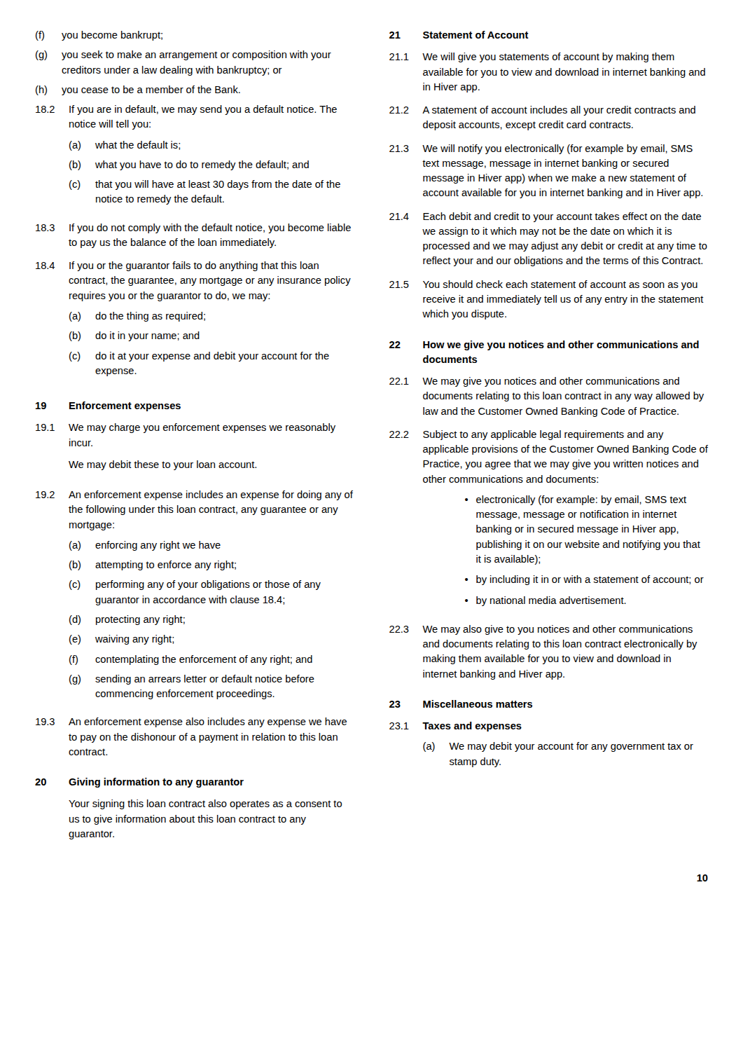(f)
you become bankrupt;
(g)
you seek to make an arrangement or composition with your creditors under a law dealing with bankruptcy; or
(h)
you cease to be a member of the Bank.
18.2
If you are in default, we may send you a default notice. The notice will tell you:
(a)
what the default is;
(b)
what you have to do to remedy the default; and
(c)
that you will have at least 30 days from the date of the notice to remedy the default.
18.3
If you do not comply with the default notice, you become liable to pay us the balance of the loan immediately.
18.4
If you or the guarantor fails to do anything that this loan contract, the guarantee, any mortgage or any insurance policy requires you or the guarantor to do, we may:
(a)
do the thing as required;
(b)
do it in your name; and
(c)
do it at your expense and debit your account for the expense.
19 Enforcement expenses
19.1
We may charge you enforcement expenses we reasonably incur.
We may debit these to your loan account.
19.2
An enforcement expense includes an expense for doing any of the following under this loan contract, any guarantee or any mortgage:
(a)
enforcing any right we have
(b)
attempting to enforce any right;
(c)
performing any of your obligations or those of any guarantor in accordance with clause 18.4;
(d)
protecting any right;
(e)
waiving any right;
(f)
contemplating the enforcement of any right; and
(g)
sending an arrears letter or default notice before commencing enforcement proceedings.
19.3
An enforcement expense also includes any expense we have to pay on the dishonour of a payment in relation to this loan contract.
20 Giving information to any guarantor
Your signing this loan contract also operates as a consent to us to give information about this loan contract to any guarantor.
21 Statement of Account
21.1
We will give you statements of account by making them available for you to view and download in internet banking and in Hiver app.
21.2
A statement of account includes all your credit contracts and deposit accounts, except credit card contracts.
21.3
We will notify you electronically (for example by email, SMS text message, message in internet banking or secured message in Hiver app) when we make a new statement of account available for you in internet banking and in Hiver app.
21.4
Each debit and credit to your account takes effect on the date we assign to it which may not be the date on which it is processed and we may adjust any debit or credit at any time to reflect your and our obligations and the terms of this Contract.
21.5
You should check each statement of account as soon as you receive it and immediately tell us of any entry in the statement which you dispute.
22 How we give you notices and other communications and documents
22.1
We may give you notices and other communications and documents relating to this loan contract in any way allowed by law and the Customer Owned Banking Code of Practice.
22.2
Subject to any applicable legal requirements and any applicable provisions of the Customer Owned Banking Code of Practice, you agree that we may give you written notices and other communications and documents:
electronically (for example: by email, SMS text message, message or notification in internet banking or in secured message in Hiver app, publishing it on our website and notifying you that it is available);
by including it in or with a statement of account; or
by national media advertisement.
22.3
We may also give to you notices and other communications and documents relating to this loan contract electronically by making them available for you to view and download in internet banking and Hiver app.
23 Miscellaneous matters
23.1
Taxes and expenses
(a)
We may debit your account for any government tax or stamp duty.
10